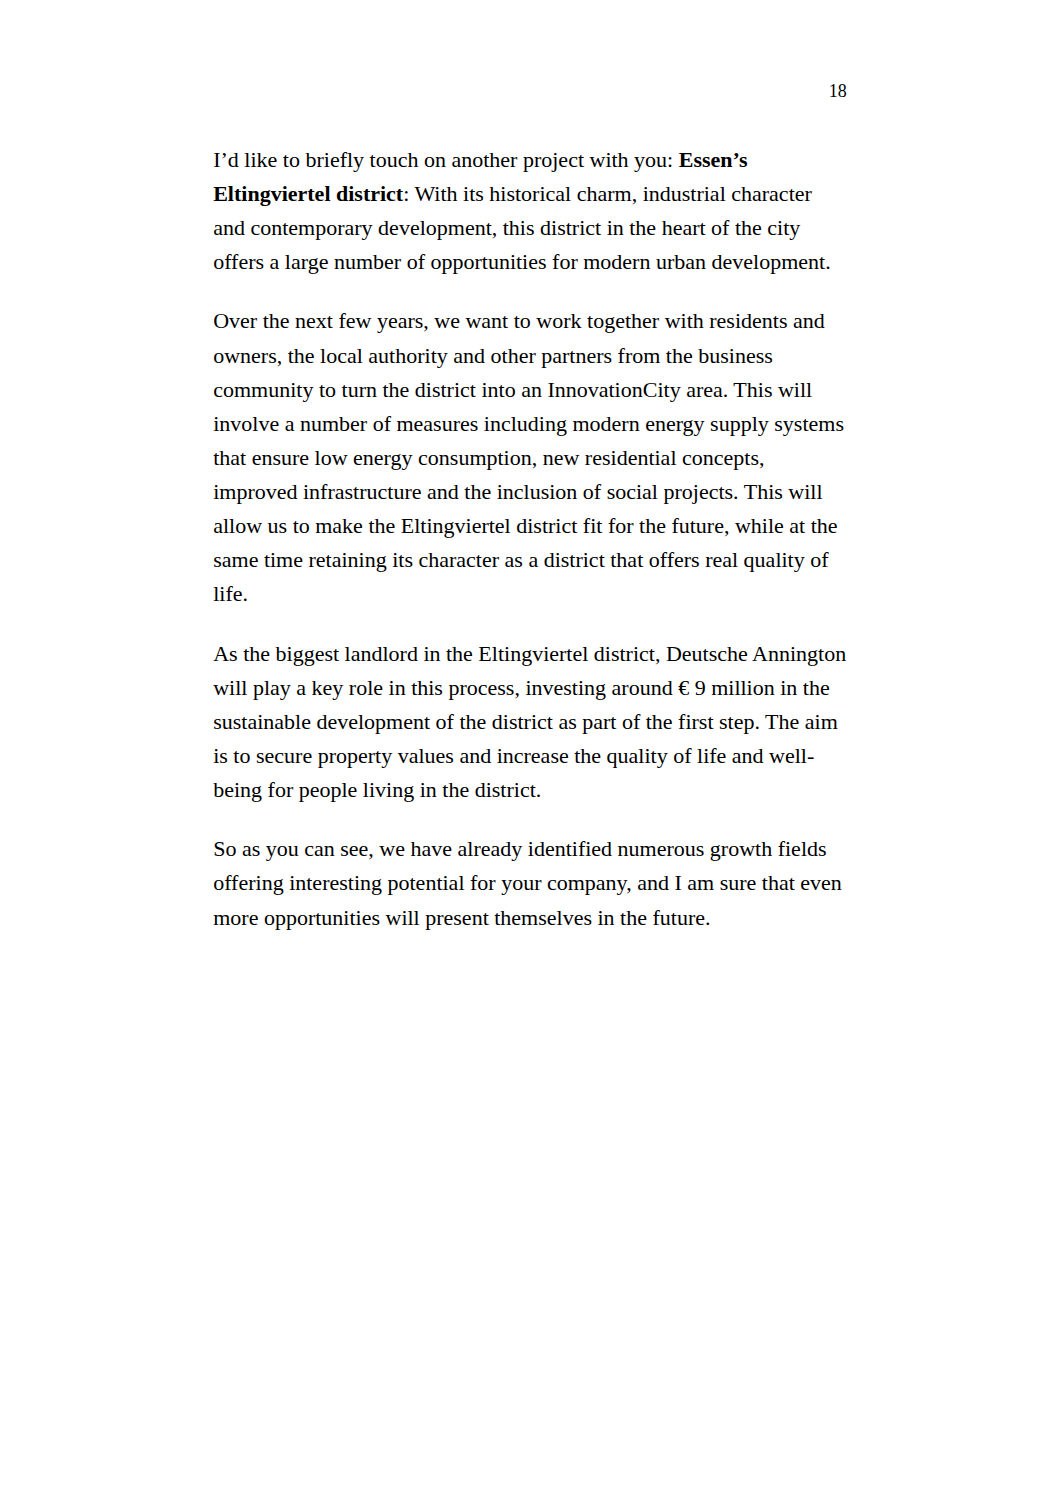18
I’d like to briefly touch on another project with you: Essen’s Eltingviertel district: With its historical charm, industrial character and contemporary development, this district in the heart of the city offers a large number of opportunities for modern urban development.
Over the next few years, we want to work together with residents and owners, the local authority and other partners from the business community to turn the district into an InnovationCity area. This will involve a number of measures including modern energy supply systems that ensure low energy consumption, new residential concepts, improved infrastructure and the inclusion of social projects. This will allow us to make the Eltingviertel district fit for the future, while at the same time retaining its character as a district that offers real quality of life.
As the biggest landlord in the Eltingviertel district, Deutsche Annington will play a key role in this process, investing around € 9 million in the sustainable development of the district as part of the first step. The aim is to secure property values and increase the quality of life and well-being for people living in the district.
So as you can see, we have already identified numerous growth fields offering interesting potential for your company, and I am sure that even more opportunities will present themselves in the future.